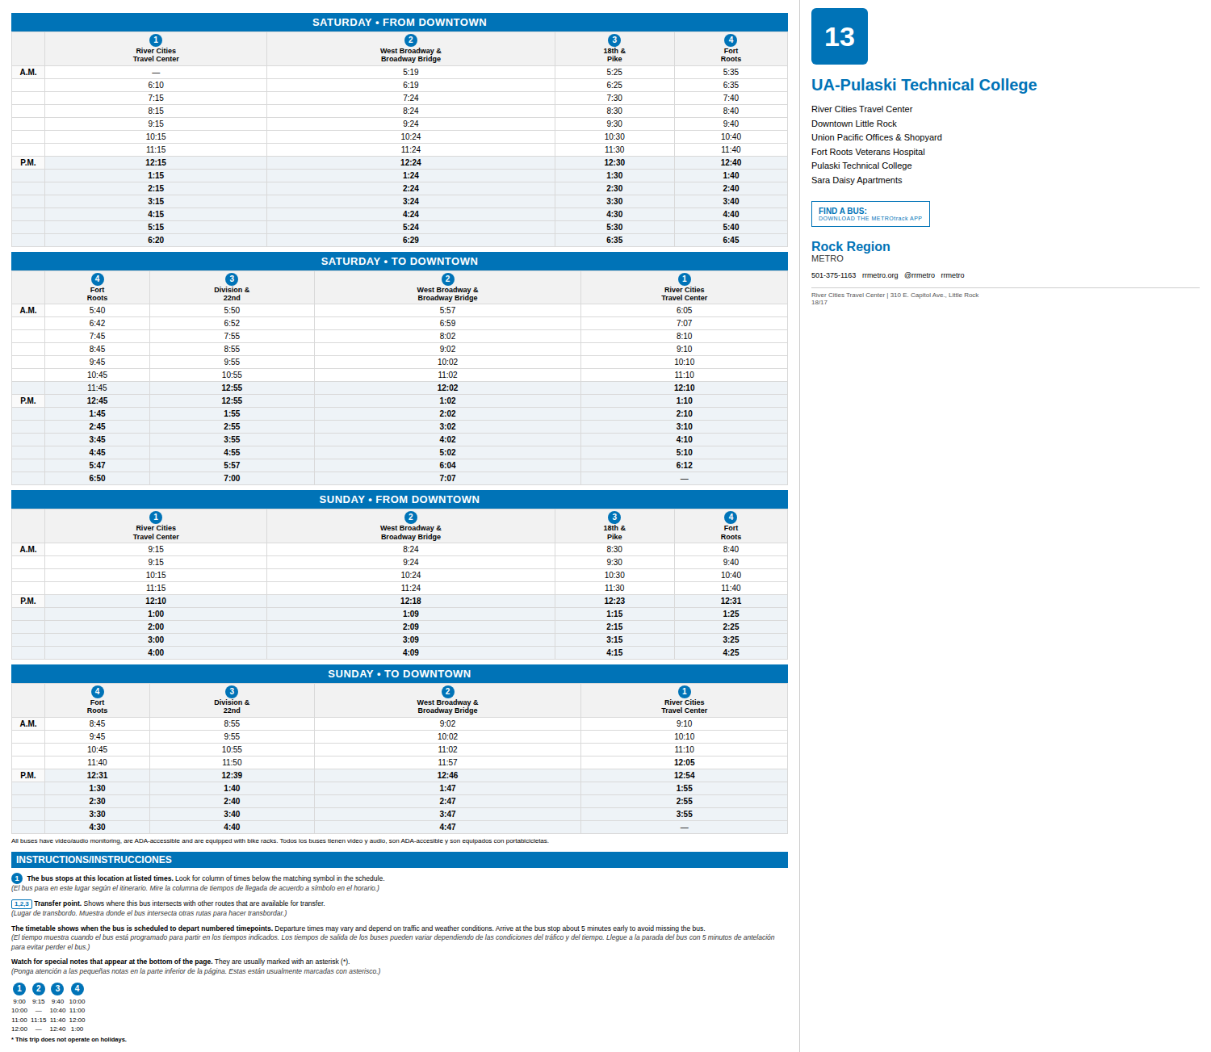SATURDAY • FROM DOWNTOWN
| | 1 River Cities Travel Center | 2 West Broadway & Broadway Bridge | 3 18th & Pike | 4 Fort Roots |
| --- | --- | --- | --- | --- |
| A.M. | — | 5:19 | 5:25 | 5:35 |
| | 6:10 | 6:19 | 6:25 | 6:35 |
| | 7:15 | 7:24 | 7:30 | 7:40 |
| | 8:15 | 8:24 | 8:30 | 8:40 |
| | 9:15 | 9:24 | 9:30 | 9:40 |
| | 10:15 | 10:24 | 10:30 | 10:40 |
| | 11:15 | 11:24 | 11:30 | 11:40 |
| P.M. | 12:15 | 12:24 | 12:30 | 12:40 |
| | 1:15 | 1:24 | 1:30 | 1:40 |
| | 2:15 | 2:24 | 2:30 | 2:40 |
| | 3:15 | 3:24 | 3:30 | 3:40 |
| | 4:15 | 4:24 | 4:30 | 4:40 |
| | 5:15 | 5:24 | 5:30 | 5:40 |
| | 6:20 | 6:29 | 6:35 | 6:45 |
SATURDAY • TO DOWNTOWN
| | 4 Fort Roots | 3 Division & 22nd | 2 West Broadway & Broadway Bridge | 1 River Cities Travel Center |
| --- | --- | --- | --- | --- |
| A.M. | 5:40 | 5:50 | 5:57 | 6:05 |
| | 6:42 | 6:52 | 6:59 | 7:07 |
| | 7:45 | 7:55 | 8:02 | 8:10 |
| | 8:45 | 8:55 | 9:02 | 9:10 |
| | 9:45 | 9:55 | 10:02 | 10:10 |
| | 10:45 | 10:55 | 11:02 | 11:10 |
| | 11:45 | 12:55 | 12:02 | 12:10 |
| P.M. | 12:45 | 12:55 | 1:02 | 1:10 |
| | 1:45 | 1:55 | 2:02 | 2:10 |
| | 2:45 | 2:55 | 3:02 | 3:10 |
| | 3:45 | 3:55 | 4:02 | 4:10 |
| | 4:45 | 4:55 | 5:02 | 5:10 |
| | 5:47 | 5:57 | 6:04 | 6:12 |
| | 6:50 | 7:00 | 7:07 | — |
SUNDAY • FROM DOWNTOWN
| | 1 River Cities Travel Center | 2 West Broadway & Broadway Bridge | 3 18th & Pike | 4 Fort Roots |
| --- | --- | --- | --- | --- |
| A.M. | 9:15 | 8:24 | 8:30 | 8:40 |
| | 9:15 | 9:24 | 9:30 | 9:40 |
| | 10:15 | 10:24 | 10:30 | 10:40 |
| | 11:15 | 11:24 | 11:30 | 11:40 |
| P.M. | 12:10 | 12:18 | 12:23 | 12:31 |
| | 1:00 | 1:09 | 1:15 | 1:25 |
| | 2:00 | 2:09 | 2:15 | 2:25 |
| | 3:00 | 3:09 | 3:15 | 3:25 |
| | 4:00 | 4:09 | 4:15 | 4:25 |
SUNDAY • TO DOWNTOWN
| | 4 Fort Roots | 3 Division & 22nd | 2 West Broadway & Broadway Bridge | 1 River Cities Travel Center |
| --- | --- | --- | --- | --- |
| A.M. | 8:45 | 8:55 | 9:02 | 9:10 |
| | 9:45 | 9:55 | 10:02 | 10:10 |
| | 10:45 | 10:55 | 11:02 | 11:10 |
| | 11:40 | 11:50 | 11:57 | 12:05 |
| P.M. | 12:31 | 12:39 | 12:46 | 12:54 |
| | 1:30 | 1:40 | 1:47 | 1:55 |
| | 2:30 | 2:40 | 2:47 | 2:55 |
| | 3:30 | 3:40 | 3:47 | 3:55 |
| | 4:30 | 4:40 | 4:47 | — |
All buses have video/audio monitoring, are ADA-accessible and are equipped with bike racks. Todos los buses tienen video y audio, son ADA-accesible y son equipados con portabicicletas.
INSTRUCTIONS/INSTRUCCIONES
1 The bus stops at this location at listed times. Look for column of times below the matching symbol in the schedule.
(El bus para en este lugar según el itinerario. Mire la columna de tiempos de llegada de acuerdo a símbolo en el horario.)
1,2,3 Transfer point. Shows where this bus intersects with other routes that are available for transfer.
(Lugar de transbordo. Muestra donde el bus intersecta otras rutas para hacer transbordar.)
The timetable shows when the bus is scheduled to depart numbered timepoints. Departure times may vary and depend on traffic and weather conditions. Arrive at the bus stop about 5 minutes early to avoid missing the bus.
(El tiempo muestra cuando el bus está programado para partir en los tiempos indicados. Los tiempos de salida de los buses pueden variar dependiendo de las condiciones del tráfico y del tiempo. Llegue a la parada del bus con 5 minutos de antelación para evitar perder el bus.)
Watch for special notes that appear at the bottom of the page. They are usually marked with an asterisk (*).
(Ponga atención a las pequeñas notas en la parte inferior de la página. Estas están usualmente marcadas con asterisco.)
| 1 | 2 | 3 | 4 |
| 9:00 | 9:15 | 9:40 | 10:00 |
| 10:00 | — | 10:40 | 11:00 |
| 11:00 | 11:15 | 11:40 | 12:00 |
| 12:00 | — | 12:40 | 1:00 |
* This trip does not operate on holidays.
13
UA-Pulaski Technical College
River Cities Travel Center
Downtown Little Rock
Union Pacific Offices & Shopyard
Fort Roots Veterans Hospital
Pulaski Technical College
Sara Daisy Apartments
FIND A BUS: DOWNLOAD THE METROtrack APP
Rock Region METRO
501-375-1163 rrmetro.org @rrmetro rrmetro
River Cities Travel Center | 310 E. Capitol Ave., Little Rock
18/17